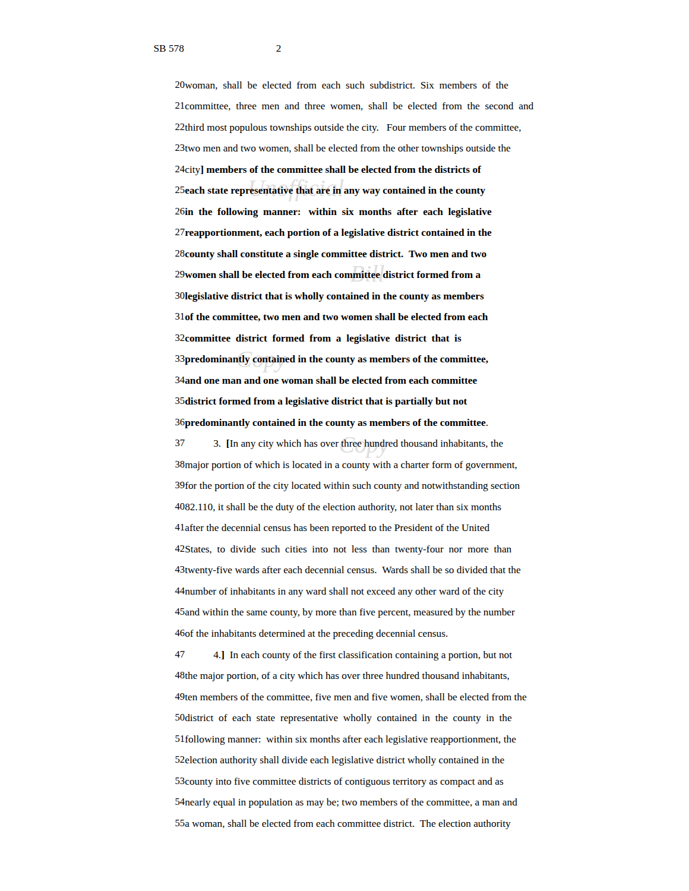Unofficial
Bill
Copy
Copy
SB 578 2
| 20 | woman, shall be elected from each such subdistrict. Six members of the |
| 21 | committee, three men and three women, shall be elected from the second and |
| 22 | third most populous townships outside the city. Four members of the committee, |
| 23 | two men and two women, shall be elected from the other townships outside the |
| 24 | city ] members of the committee shall be elected from the districts of |
| 25 | each state representative that are in any way contained in the county |
| 26 | in the following manner: within six months after each legislative |
| 27 | reapportionment, each portion of a legislative district contained in the |
| 28 | county shall constitute a single committee district. Two men and two |
| 29 | women shall be elected from each committee district formed from a |
| 30 | legislative district that is wholly contained in the county as members |
| 31 | of the committee, two men and two women shall be elected from each |
| 32 | committee district formed from a legislative district that is |
| 33 | predominantly contained in the county as members of the committee, |
| 34 | and one man and one woman shall be elected from each committee |
| 35 | district formed from a legislative district that is partially but not |
| 36 | predominantly contained in the county as members of the committee . |
| 37 | 3. [ In any city which has over three hundred thousand inhabitants, the |
| 38 | major portion of which is located in a county with a charter form of government, |
| 39 | for the portion of the city located within such county and notwithstanding section |
| 40 | 82.110, it shall be the duty of the election authority, not later than six months |
| 41 | after the decennial census has been reported to the President of the United |
| 42 | States, to divide such cities into not less than twenty-four nor more than |
| 43 | twenty-five wards after each decennial census. Wards shall be so divided that the |
| 44 | number of inhabitants in any ward shall not exceed any other ward of the city |
| 45 | and within the same county, by more than five percent, measured by the number |
| 46 | of the inhabitants determined at the preceding decennial census. |
| 47 | 4. ] In each county of the first classification containing a portion, but not |
| 48 | the major portion, of a city which has over three hundred thousand inhabitants, |
| 49 | ten members of the committee, five men and five women, shall be elected from the |
| 50 | district of each state representative wholly contained in the county in the |
| 51 | following manner: within six months after each legislative reapportionment, the |
| 52 | election authority shall divide each legislative district wholly contained in the |
| 53 | county into five committee districts of contiguous territory as compact and as |
| 54 | nearly equal in population as may be; two members of the committee, a man and |
| 55 | a woman, shall be elected from each committee district. The election authority |